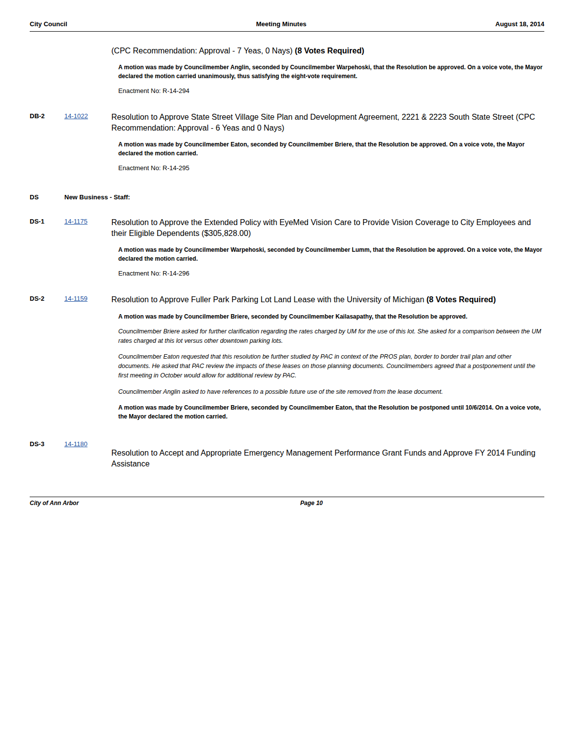City Council
Meeting Minutes
August 18, 2014
(CPC Recommendation: Approval - 7 Yeas, 0 Nays) (8 Votes Required)
A motion was made by Councilmember Anglin, seconded by Councilmember Warpehoski, that the Resolution be approved. On a voice vote, the Mayor declared the motion carried unanimously, thus satisfying the eight-vote requirement.
Enactment No: R-14-294
DB-2
14-1022
Resolution to Approve State Street Village Site Plan and Development Agreement, 2221 & 2223 South State Street (CPC Recommendation: Approval - 6 Yeas and 0 Nays)
A motion was made by Councilmember Eaton, seconded by Councilmember Briere, that the Resolution be approved. On a voice vote, the Mayor declared the motion carried.
Enactment No: R-14-295
DS
New Business - Staff:
DS-1
14-1175
Resolution to Approve the Extended Policy with EyeMed Vision Care to Provide Vision Coverage to City Employees and their Eligible Dependents ($305,828.00)
A motion was made by Councilmember Warpehoski, seconded by Councilmember Lumm, that the Resolution be approved. On a voice vote, the Mayor declared the motion carried.
Enactment No: R-14-296
DS-2
14-1159
Resolution to Approve Fuller Park Parking Lot Land Lease with the University of Michigan (8 Votes Required)
A motion was made by Councilmember Briere, seconded by Councilmember Kailasapathy, that the Resolution be approved.
Councilmember Briere asked for further clarification regarding the rates charged by UM for the use of this lot. She asked for a comparison between the UM rates charged at this lot versus other downtown parking lots.
Councilmember Eaton requested that this resolution be further studied by PAC in context of the PROS plan, border to border trail plan and other documents. He asked that PAC review the impacts of these leases on those planning documents. Councilmembers agreed that a postponement until the first meeting in October would allow for additional review by PAC.
Councilmember Anglin asked to have references to a possible future use of the site removed from the lease document.
A motion was made by Councilmember Briere, seconded by Councilmember Eaton, that the Resolution be postponed until 10/6/2014. On a voice vote, the Mayor declared the motion carried.
DS-3
14-1180
Resolution to Accept and Appropriate Emergency Management Performance Grant Funds and Approve FY 2014 Funding Assistance
City of Ann Arbor
Page 10